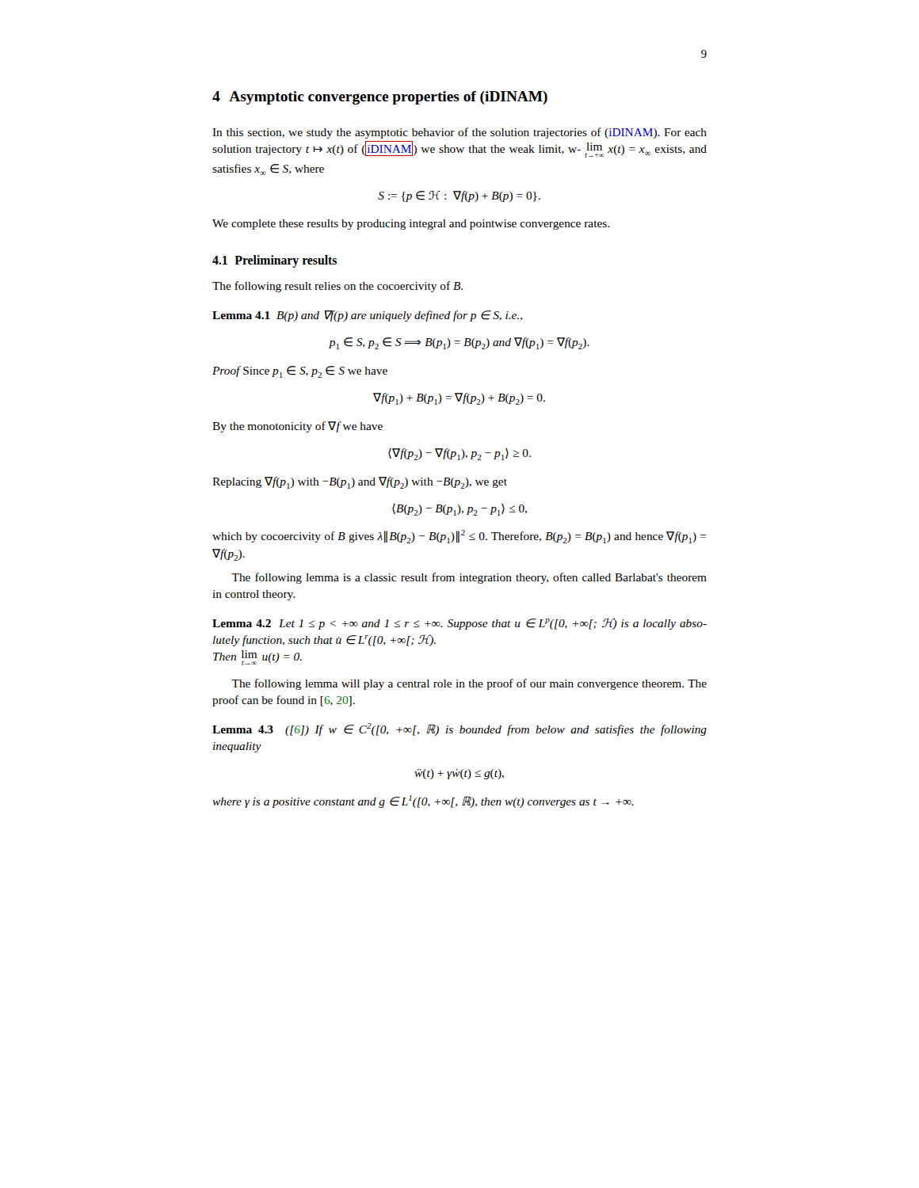9
4 Asymptotic convergence properties of (iDINAM)
In this section, we study the asymptotic behavior of the solution trajectories of (iDINAM). For each solution trajectory t ↦ x(t) of (iDINAM) we show that the weak limit, w- lim t→+∞ x(t) = x∞ exists, and satisfies x∞ ∈ S, where
S := {p ∈ ℋ : ∇f(p) + B(p) = 0}.
We complete these results by producing integral and pointwise convergence rates.
4.1 Preliminary results
The following result relies on the cocoercivity of B.
Lemma 4.1 B(p) and ∇f(p) are uniquely defined for p ∈ S, i.e.,
p1 ∈ S, p2 ∈ S ⟹ B(p1) = B(p2) and ∇f(p1) = ∇f(p2).
Proof Since p1 ∈ S, p2 ∈ S we have
∇f(p1) + B(p1) = ∇f(p2) + B(p2) = 0.
By the monotonicity of ∇f we have
⟨∇f(p2) − ∇f(p1), p2 − p1⟩ ≥ 0.
Replacing ∇f(p1) with −B(p1) and ∇f(p2) with −B(p2), we get
⟨B(p2) − B(p1), p2 − p1⟩ ≤ 0,
which by cocoercivity of B gives λ∥B(p2) − B(p1)∥2 ≤ 0. Therefore, B(p2) = B(p1) and hence ∇f(p1) = ∇f(p2).
The following lemma is a classic result from integration theory, often called Barlabat's theorem in control theory.
Lemma 4.2 Let 1 ≤ p < +∞ and 1 ≤ r ≤ +∞. Suppose that u ∈ Lp([0, +∞[; ℋ) is a locally absolutely function, such that u̇ ∈ Lr([0, +∞[; ℋ).
Then lim t→∞ u(t) = 0.
The following lemma will play a central role in the proof of our main convergence theorem. The proof can be found in [6, 20].
Lemma 4.3 ([6]) If w ∈ C2([0, +∞[, ℝ) is bounded from below and satisfies the following inequality
ẅ(t) + γẇ(t) ≤ g(t),
where γ is a positive constant and g ∈ L1([0, +∞[, ℝ), then w(t) converges as t → +∞.